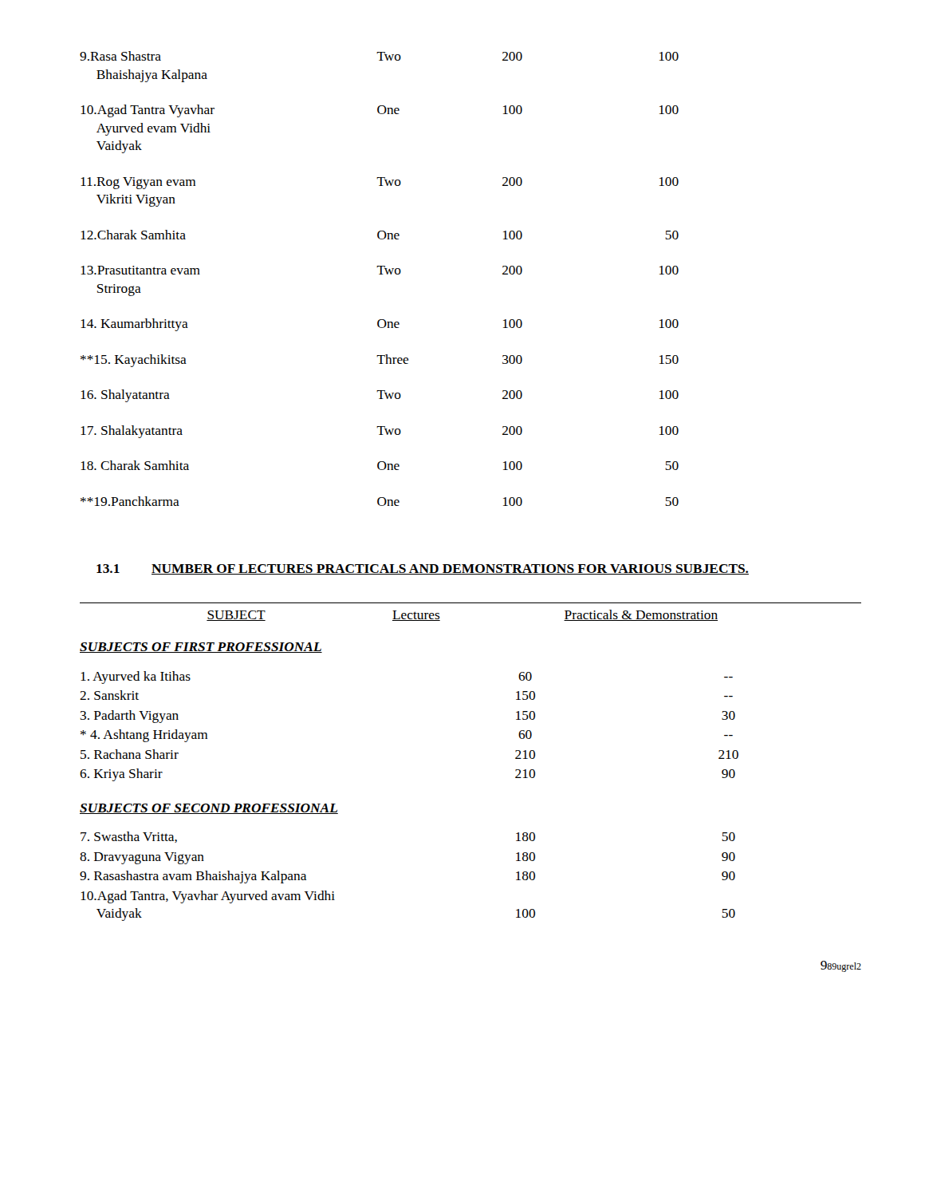| 9.Rasa Shastra Bhaishajya Kalpana | Two | 200 | 100 |
| 10.Agad Tantra Vyavhar Ayurved evam Vidhi Vaidyak | One | 100 | 100 |
| 11.Rog Vigyan evam Vikriti Vigyan | Two | 200 | 100 |
| 12.Charak Samhita | One | 100 | 50 |
| 13.Prasutitantra evam Striroga | Two | 200 | 100 |
| 14. Kaumarbhrittya | One | 100 | 100 |
| **15. Kayachikitsa | Three | 300 | 150 |
| 16. Shalyatantra | Two | 200 | 100 |
| 17. Shalakyatantra | Two | 200 | 100 |
| 18. Charak Samhita | One | 100 | 50 |
| **19.Panchkarma | One | 100 | 50 |
13.1 NUMBER OF LECTURES PRACTICALS AND DEMONSTRATIONS FOR VARIOUS SUBJECTS.
| SUBJECT | Lectures | Practicals & Demonstration |
SUBJECTS OF FIRST PROFESSIONAL
| 1. Ayurved ka Itihas | 60 | -- |
| 2. Sanskrit | 150 | -- |
| 3. Padarth Vigyan | 150 | 30 |
| * 4. Ashtang Hridayam | 60 | -- |
| 5. Rachana Sharir | 210 | 210 |
| 6. Kriya Sharir | 210 | 90 |
SUBJECTS OF SECOND PROFESSIONAL
| 7. Swastha Vritta, | 180 | 50 |
| 8. Dravyaguna Vigyan | 180 | 90 |
| 9. Rasashastra avam Bhaishajya Kalpana | 180 | 90 |
| 10.Agad Tantra, Vyavhar Ayurved avam Vidhi Vaidyak | 100 | 50 |
989ugrel2